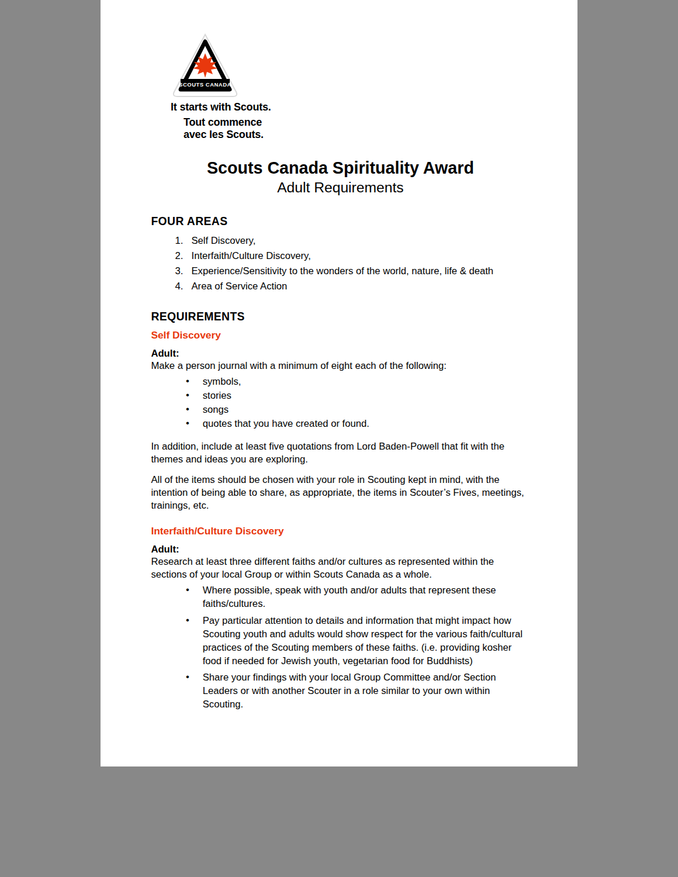SCOUTS CANADA
It starts with Scouts.
Tout commence
avec les Scouts.
Scouts Canada Spirituality Award
Adult Requirements
FOUR AREAS
Self Discovery,
Interfaith/Culture Discovery,
Experience/Sensitivity to the wonders of the world, nature, life & death
Area of Service Action
REQUIREMENTS
Self Discovery
Adult:
Make a person journal with a minimum of eight each of the following:
symbols,
stories
songs
quotes that you have created or found.
In addition, include at least five quotations from Lord Baden-Powell that fit with the themes and ideas you are exploring.
All of the items should be chosen with your role in Scouting kept in mind, with the intention of being able to share, as appropriate, the items in Scouter’s Fives, meetings, trainings, etc.
Interfaith/Culture Discovery
Adult:
Research at least three different faiths and/or cultures as represented within the sections of your local Group or within Scouts Canada as a whole.
Where possible, speak with youth and/or adults that represent these faiths/cultures.
Pay particular attention to details and information that might impact how Scouting youth and adults would show respect for the various faith/cultural practices of the Scouting members of these faiths. (i.e. providing kosher food if needed for Jewish youth, vegetarian food for Buddhists)
Share your findings with your local Group Committee and/or Section Leaders or with another Scouter in a role similar to your own within Scouting.